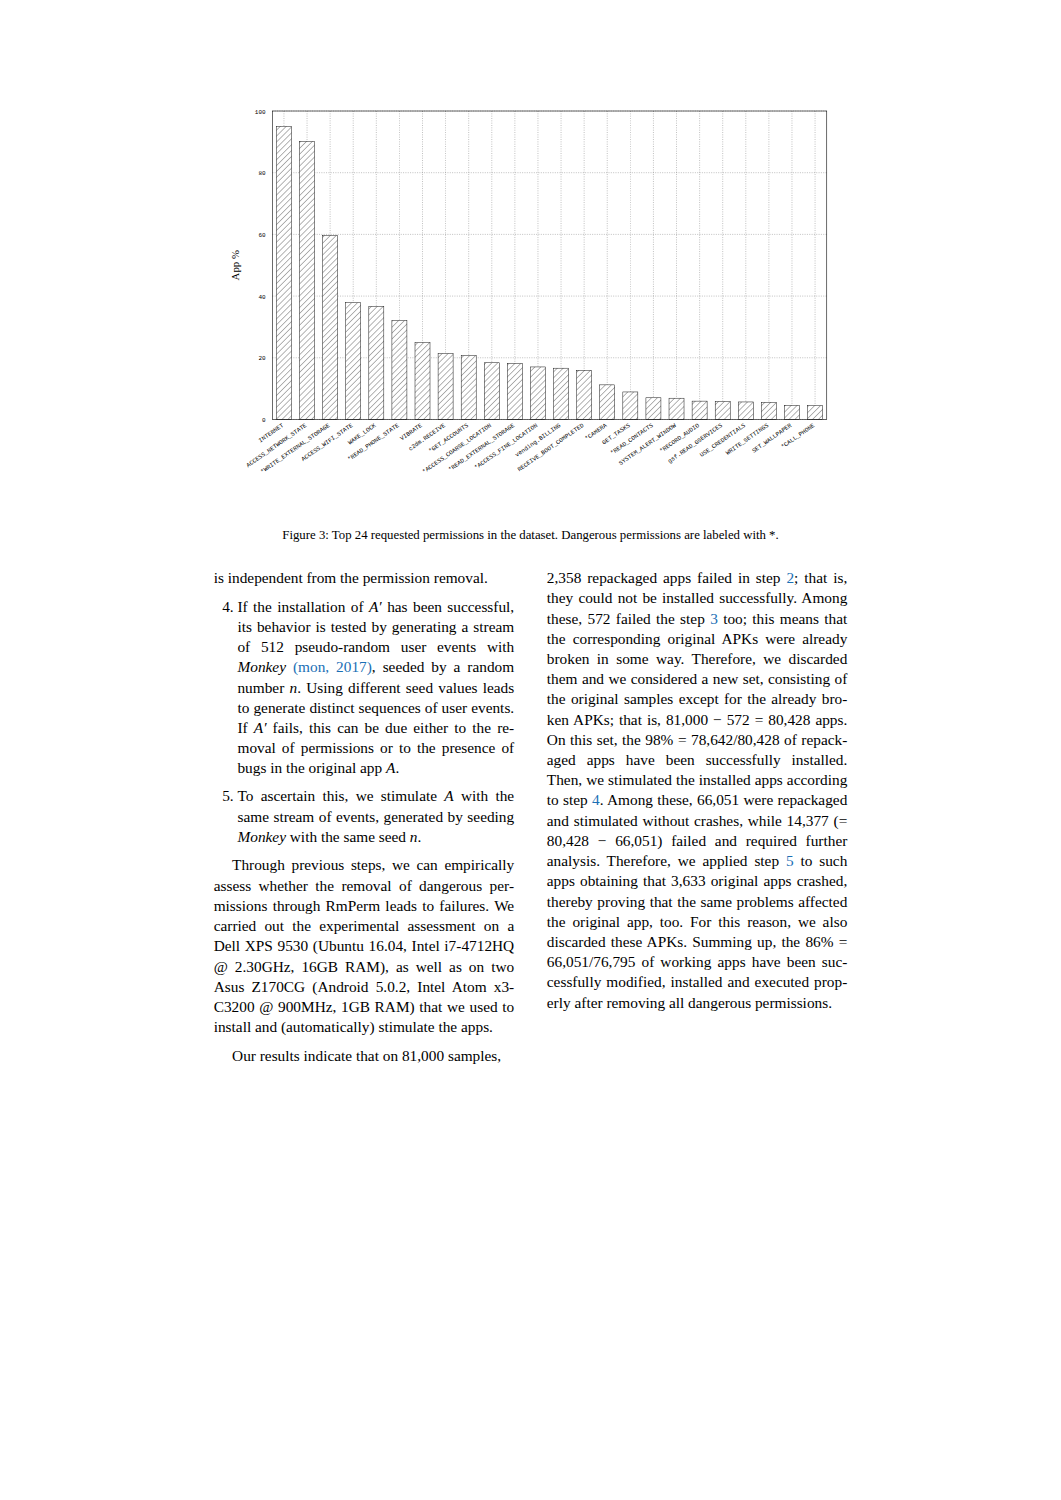0 20 40 60 80 100 App % INTERNET ACCESS_NETWORK_STATE *WRITE_EXTERNAL_STORAGE ACCESS_WIFI_STATE WAKE_LOCK *READ_PHONE_STATE VIBRATE c2dm.RECEIVE *GET_ACCOUNTS *ACCESS_COARSE_LOCATION *READ_EXTERNAL_STORAGE *ACCESS_FINE_LOCATION vending.BILLING RECEIVE_BOOT_COMPLETED *CAMERA GET_TASKS *READ_CONTACTS SYSTEM_ALERT_WINDOW *RECORD_AUDIO gsf.READ_GSERVICES USE_CREDENTIALS WRITE_SETTINGS SET_WALLPAPER *CALL_PHONE
Figure 3: Top 24 requested permissions in the dataset. Dangerous permissions are labeled with *.
is independent from the permission removal.
If the installation of A′ has been successful, its behavior is tested by generating a stream of 512 pseudo-random user events with Monkey (mon, 2017), seeded by a random number n. Using different seed values leads to generate distinct sequences of user events. If A′ fails, this can be due either to the removal of permissions or to the presence of bugs in the original app A.
To ascertain this, we stimulate A with the same stream of events, generated by seeding Monkey with the same seed n.
Through previous steps, we can empirically assess whether the removal of dangerous permissions through RmPerm leads to failures. We carried out the experimental assessment on a Dell XPS 9530 (Ubuntu 16.04, Intel i7-4712HQ @ 2.30GHz, 16GB RAM), as well as on two Asus Z170CG (Android 5.0.2, Intel Atom x3-C3200 @ 900MHz, 1GB RAM) that we used to install and (automatically) stimulate the apps.
Our results indicate that on 81,000 samples,
2,358 repackaged apps failed in step 2; that is, they could not be installed successfully. Among these, 572 failed the step 3 too; this means that the corresponding original APKs were already broken in some way. Therefore, we discarded them and we considered a new set, consisting of the original samples except for the already broken APKs; that is, 81,000 − 572 = 80,428 apps. On this set, the 98% = 78,642/80,428 of repackaged apps have been successfully installed. Then, we stimulated the installed apps according to step 4. Among these, 66,051 were repackaged and stimulated without crashes, while 14,377 (= 80,428 − 66,051) failed and required further analysis. Therefore, we applied step 5 to such apps obtaining that 3,633 original apps crashed, thereby proving that the same problems affected the original app, too. For this reason, we also discarded these APKs. Summing up, the 86% = 66,051/76,795 of working apps have been successfully modified, installed and executed properly after removing all dangerous permissions.